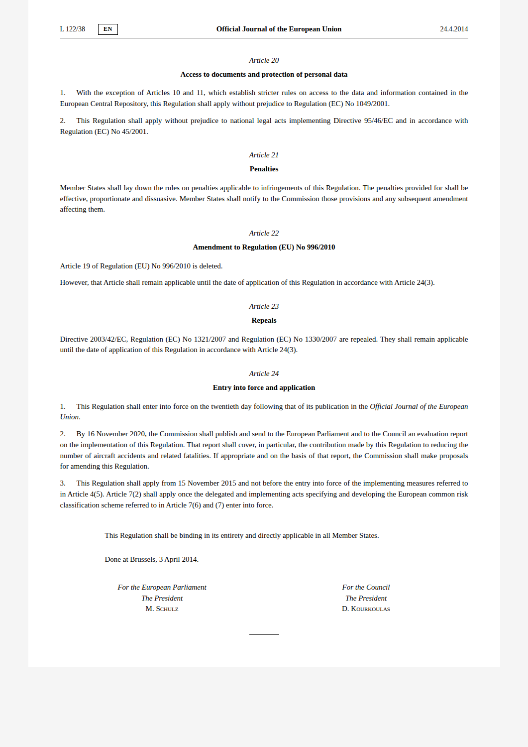L 122/38 EN Official Journal of the European Union 24.4.2014
Article 20
Access to documents and protection of personal data
1. With the exception of Articles 10 and 11, which establish stricter rules on access to the data and information contained in the European Central Repository, this Regulation shall apply without prejudice to Regulation (EC) No 1049/2001.
2. This Regulation shall apply without prejudice to national legal acts implementing Directive 95/46/EC and in accordance with Regulation (EC) No 45/2001.
Article 21
Penalties
Member States shall lay down the rules on penalties applicable to infringements of this Regulation. The penalties provided for shall be effective, proportionate and dissuasive. Member States shall notify to the Commission those provisions and any subsequent amendment affecting them.
Article 22
Amendment to Regulation (EU) No 996/2010
Article 19 of Regulation (EU) No 996/2010 is deleted.
However, that Article shall remain applicable until the date of application of this Regulation in accordance with Article 24(3).
Article 23
Repeals
Directive 2003/42/EC, Regulation (EC) No 1321/2007 and Regulation (EC) No 1330/2007 are repealed. They shall remain applicable until the date of application of this Regulation in accordance with Article 24(3).
Article 24
Entry into force and application
1. This Regulation shall enter into force on the twentieth day following that of its publication in the Official Journal of the European Union.
2. By 16 November 2020, the Commission shall publish and send to the European Parliament and to the Council an evaluation report on the implementation of this Regulation. That report shall cover, in particular, the contribution made by this Regulation to reducing the number of aircraft accidents and related fatalities. If appropriate and on the basis of that report, the Commission shall make proposals for amending this Regulation.
3. This Regulation shall apply from 15 November 2015 and not before the entry into force of the implementing measures referred to in Article 4(5). Article 7(2) shall apply once the delegated and implementing acts specifying and developing the European common risk classification scheme referred to in Article 7(6) and (7) enter into force.
This Regulation shall be binding in its entirety and directly applicable in all Member States.
Done at Brussels, 3 April 2014.
| For the European Parliament | For the Council |
| The President | The President |
| M. Schulz | D. Kourkoulas |